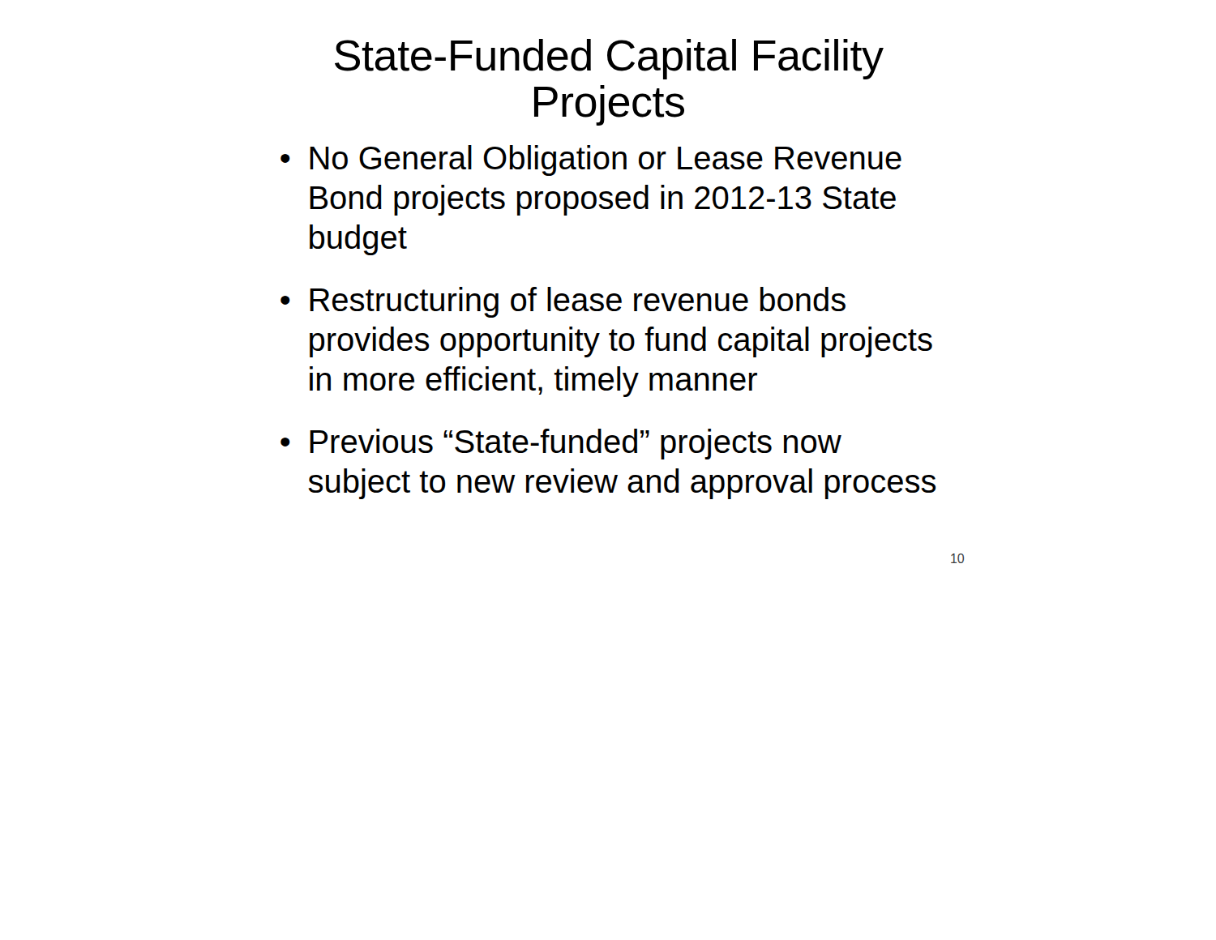State-Funded Capital Facility Projects
No General Obligation or Lease Revenue Bond projects proposed in 2012-13 State budget
Restructuring of lease revenue bonds provides opportunity to fund capital projects in more efficient, timely manner
Previous “State-funded” projects now subject to new review and approval process
10